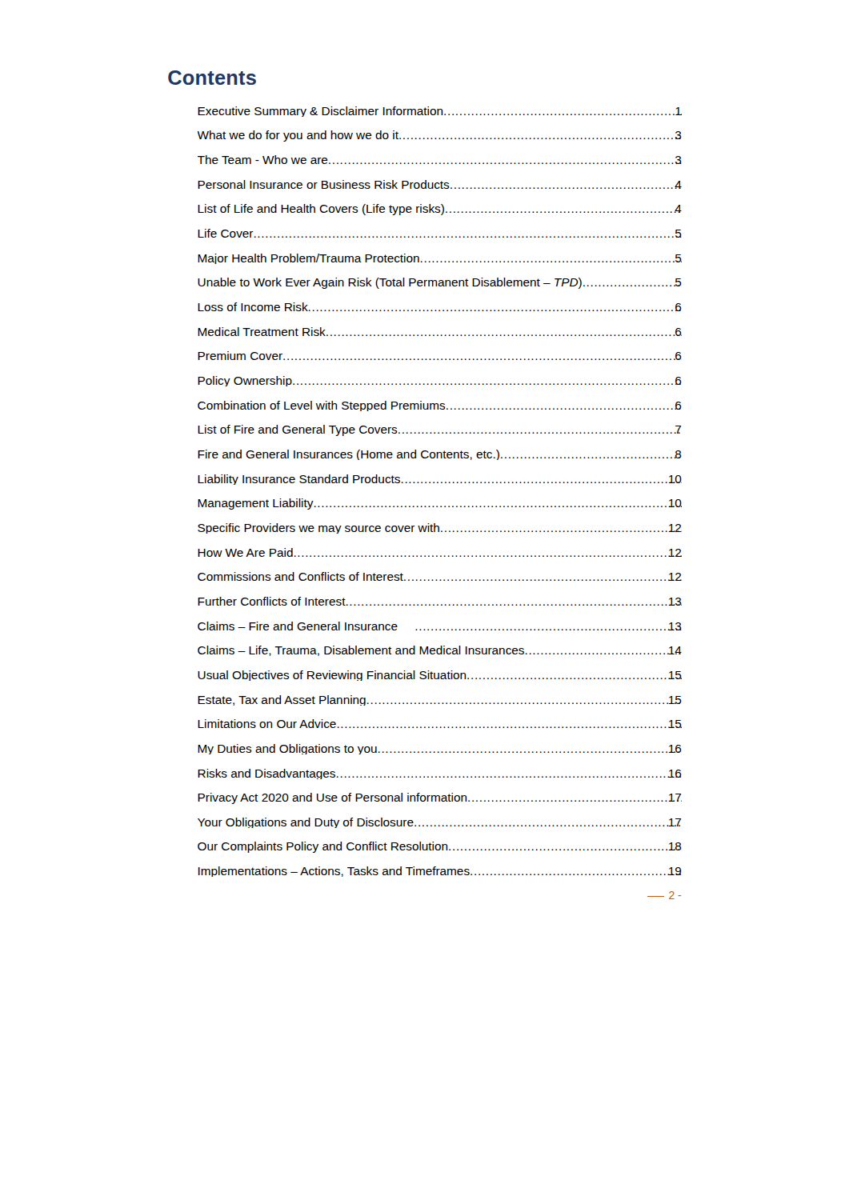Contents
1 Executive Summary & Disclaimer Information.................................................................................................
3 What we do for you and how we do it.........................................................................................................
3 The Team - Who we are.................................................................................................................................
4 Personal Insurance or Business Risk Products.......................................................................................
4 List of Life and Health Covers (Life type risks).......................................................................................
5 Life Cover.................................................................................................................................................
5 Major Health Problem/Trauma Protection.............................................................................................
5 Unable to Work Ever Again Risk (Total Permanent Disablement – TPD).........................................................
6 Loss of Income Risk.................................................................................................................................
6 Medical Treatment Risk.............................................................................................................................
6 Premium Cover.........................................................................................................................................
6 Policy Ownership.....................................................................................................................................
6 Combination of Level with Stepped Premiums.......................................................................................
7 List of Fire and General Type Covers.........................................................................................................
8 Fire and General Insurances (Home and Contents, etc.).................................................................................
10 Liability Insurance Standard Products.........................................................................................................
10 Management Liability.................................................................................................................................
12 Specific Providers we may source cover with.......................................................................................
12 How We Are Paid.....................................................................................................................................
12 Commissions and Conflicts of Interest.........................................................................................................
13 Further Conflicts of Interest.............................................................................................................................
13 Claims – Fire and General Insurance .................................................................................................
14 Claims – Life, Trauma, Disablement and Medical Insurances.........................................................................
15 Usual Objectives of Reviewing Financial Situation.........................................................................................
15 Estate, Tax and Asset Planning.............................................................................................................................
15 Limitations on Our Advice.................................................................................................................................
16 My Duties and Obligations to you.........................................................................................................
16 Risks and Disadvantages.................................................................................................................................
17 Privacy Act 2020 and Use of Personal information.........................................................................................
17 Your Obligations and Duty of Disclosure.............................................................................................................
18 Our Complaints Policy and Conflict Resolution.........................................................................................
19 Implementations – Actions, Tasks and Timeframes.........................................................................................
2 -